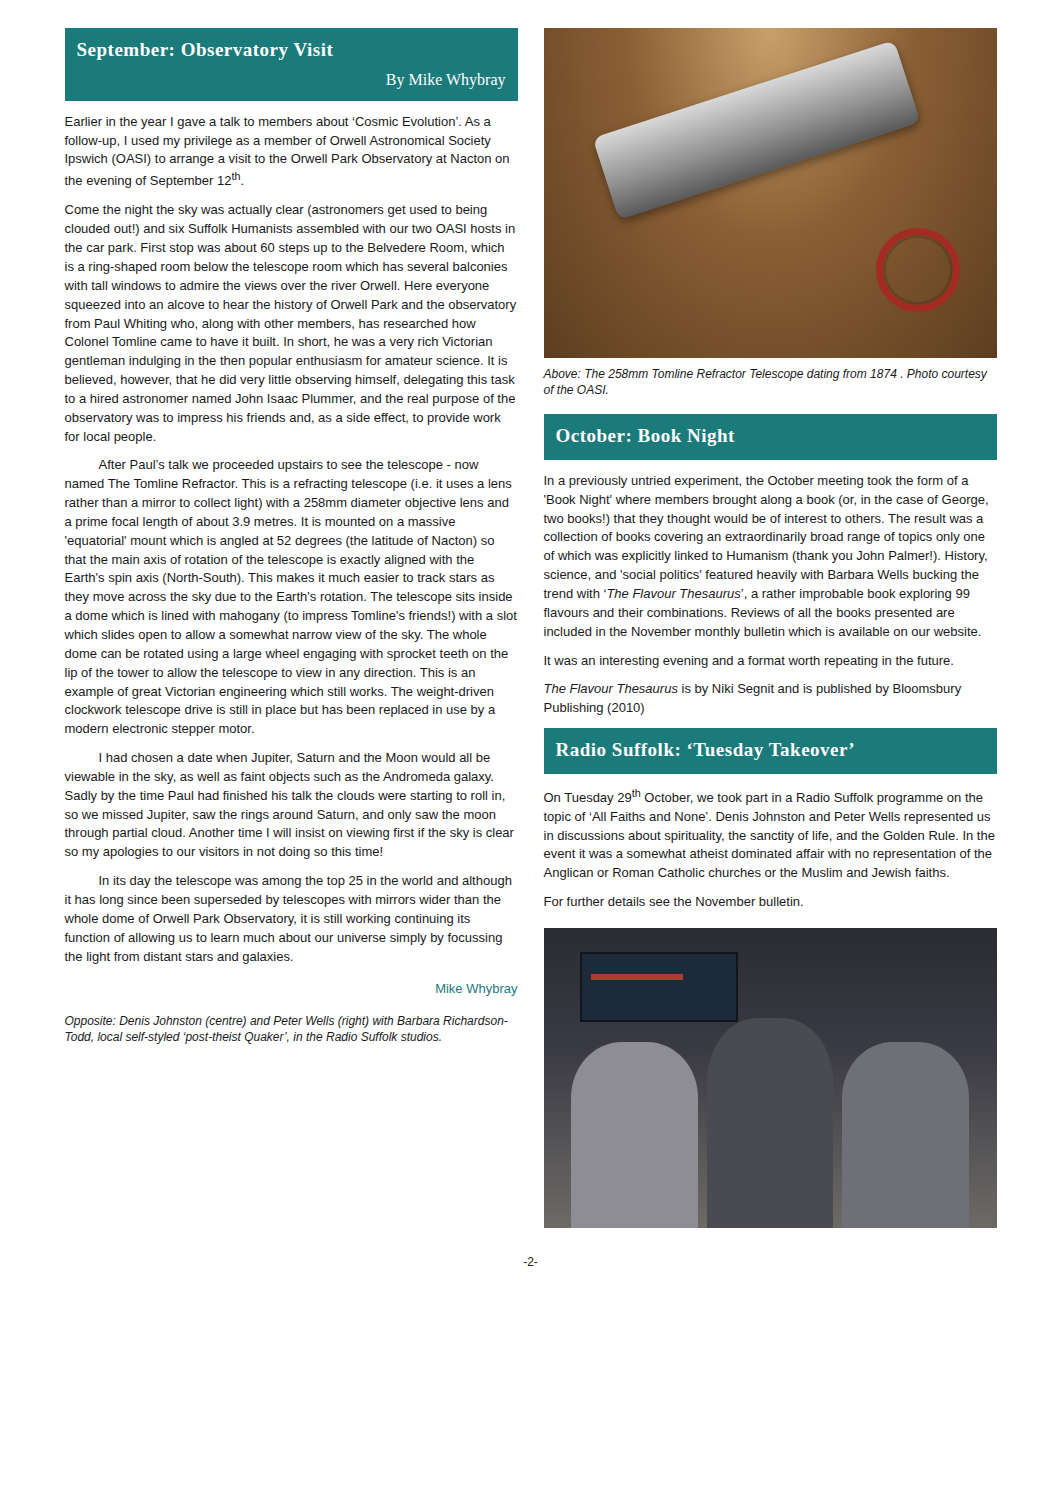September: Observatory Visit
By Mike Whybray
Earlier in the year I gave a talk to members about ‘Cosmic Evolution’. As a follow-up, I used my privilege as a member of Orwell Astronomical Society Ipswich (OASI) to arrange a visit to the Orwell Park Observatory at Nacton on the evening of September 12th.
Come the night the sky was actually clear (astronomers get used to being clouded out!) and six Suffolk Humanists assembled with our two OASI hosts in the car park. First stop was about 60 steps up to the Belvedere Room, which is a ring-shaped room below the telescope room which has several balconies with tall windows to admire the views over the river Orwell. Here everyone squeezed into an alcove to hear the history of Orwell Park and the observatory from Paul Whiting who, along with other members, has researched how Colonel Tomline came to have it built. In short, he was a very rich Victorian gentleman indulging in the then popular enthusiasm for amateur science. It is believed, however, that he did very little observing himself, delegating this task to a hired astronomer named John Isaac Plummer, and the real purpose of the observatory was to impress his friends and, as a side effect, to provide work for local people.
After Paul’s talk we proceeded upstairs to see the telescope - now named The Tomline Refractor. This is a refracting telescope (i.e. it uses a lens rather than a mirror to collect light) with a 258mm diameter objective lens and a prime focal length of about 3.9 metres. It is mounted on a massive 'equatorial' mount which is angled at 52 degrees (the latitude of Nacton) so that the main axis of rotation of the telescope is exactly aligned with the Earth's spin axis (North-South). This makes it much easier to track stars as they move across the sky due to the Earth's rotation. The telescope sits inside a dome which is lined with mahogany (to impress Tomline's friends!) with a slot which slides open to allow a somewhat narrow view of the sky. The whole dome can be rotated using a large wheel engaging with sprocket teeth on the lip of the tower to allow the telescope to view in any direction. This is an example of great Victorian engineering which still works. The weight-driven clockwork telescope drive is still in place but has been replaced in use by a modern electronic stepper motor.
I had chosen a date when Jupiter, Saturn and the Moon would all be viewable in the sky, as well as faint objects such as the Andromeda galaxy. Sadly by the time Paul had finished his talk the clouds were starting to roll in, so we missed Jupiter, saw the rings around Saturn, and only saw the moon through partial cloud. Another time I will insist on viewing first if the sky is clear so my apologies to our visitors in not doing so this time!
In its day the telescope was among the top 25 in the world and although it has long since been superseded by telescopes with mirrors wider than the whole dome of Orwell Park Observatory, it is still working continuing its function of allowing us to learn much about our universe simply by focussing the light from distant stars and galaxies.
Mike Whybray
Opposite: Denis Johnston (centre) and Peter Wells (right) with Barbara Richardson-Todd, local self-styled ‘post-theist Quaker’, in the Radio Suffolk studios.
Above: The 258mm Tomline Refractor Telescope dating from 1874 . Photo courtesy of the OASI.
October: Book Night
In a previously untried experiment, the October meeting took the form of a 'Book Night' where members brought along a book (or, in the case of George, two books!) that they thought would be of interest to others. The result was a collection of books covering an extraordinarily broad range of topics only one of which was explicitly linked to Humanism (thank you John Palmer!). History, science, and 'social politics' featured heavily with Barbara Wells bucking the trend with ‘The Flavour Thesaurus’, a rather improbable book exploring 99 flavours and their combinations. Reviews of all the books presented are included in the November monthly bulletin which is available on our website.
It was an interesting evening and a format worth repeating in the future.
The Flavour Thesaurus is by Niki Segnit and is published by Bloomsbury Publishing (2010)
Radio Suffolk: ‘Tuesday Takeover’
On Tuesday 29th October, we took part in a Radio Suffolk programme on the topic of ‘All Faiths and None’. Denis Johnston and Peter Wells represented us in discussions about spirituality, the sanctity of life, and the Golden Rule. In the event it was a somewhat atheist dominated affair with no representation of the Anglican or Roman Catholic churches or the Muslim and Jewish faiths.
For further details see the November bulletin.
-2-